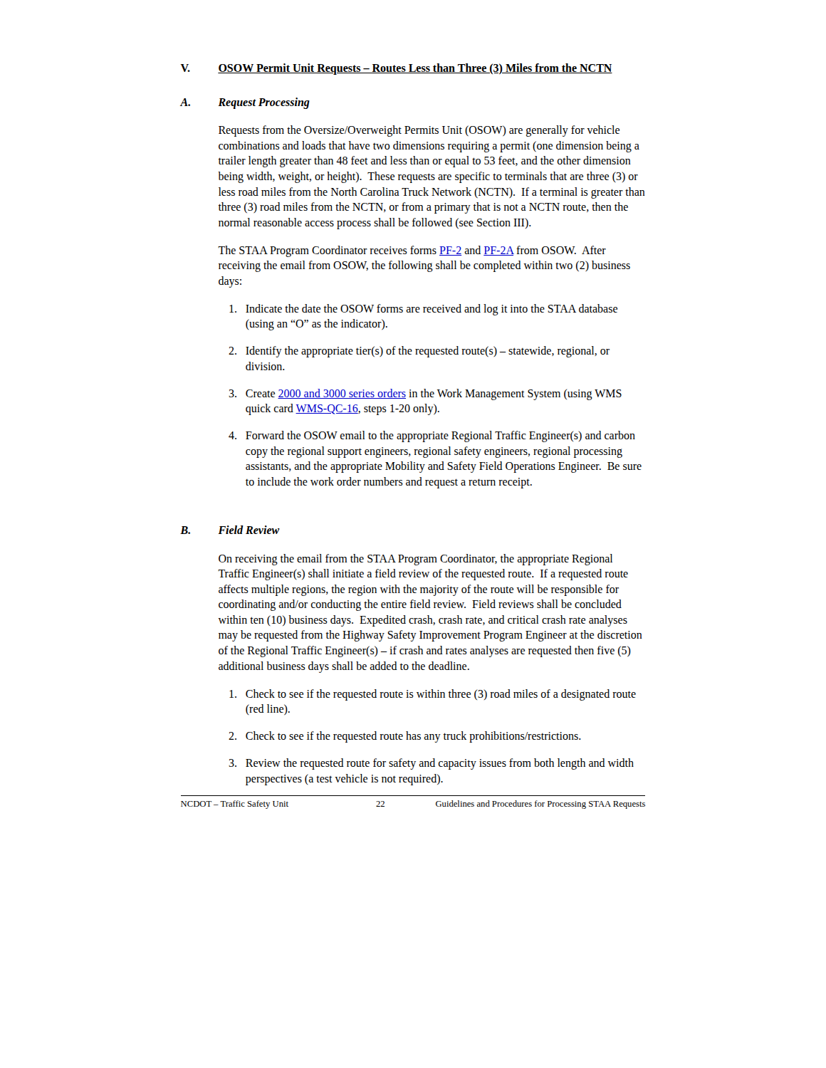V. OSOW Permit Unit Requests – Routes Less than Three (3) Miles from the NCTN
A. Request Processing
Requests from the Oversize/Overweight Permits Unit (OSOW) are generally for vehicle combinations and loads that have two dimensions requiring a permit (one dimension being a trailer length greater than 48 feet and less than or equal to 53 feet, and the other dimension being width, weight, or height). These requests are specific to terminals that are three (3) or less road miles from the North Carolina Truck Network (NCTN). If a terminal is greater than three (3) road miles from the NCTN, or from a primary that is not a NCTN route, then the normal reasonable access process shall be followed (see Section III).
The STAA Program Coordinator receives forms PF-2 and PF-2A from OSOW. After receiving the email from OSOW, the following shall be completed within two (2) business days:
Indicate the date the OSOW forms are received and log it into the STAA database (using an “O” as the indicator).
Identify the appropriate tier(s) of the requested route(s) – statewide, regional, or division.
Create 2000 and 3000 series orders in the Work Management System (using WMS quick card WMS-QC-16, steps 1-20 only).
Forward the OSOW email to the appropriate Regional Traffic Engineer(s) and carbon copy the regional support engineers, regional safety engineers, regional processing assistants, and the appropriate Mobility and Safety Field Operations Engineer. Be sure to include the work order numbers and request a return receipt.
B. Field Review
On receiving the email from the STAA Program Coordinator, the appropriate Regional Traffic Engineer(s) shall initiate a field review of the requested route. If a requested route affects multiple regions, the region with the majority of the route will be responsible for coordinating and/or conducting the entire field review. Field reviews shall be concluded within ten (10) business days. Expedited crash, crash rate, and critical crash rate analyses may be requested from the Highway Safety Improvement Program Engineer at the discretion of the Regional Traffic Engineer(s) – if crash and rates analyses are requested then five (5) additional business days shall be added to the deadline.
Check to see if the requested route is within three (3) road miles of a designated route (red line).
Check to see if the requested route has any truck prohibitions/restrictions.
Review the requested route for safety and capacity issues from both length and width perspectives (a test vehicle is not required).
| NCDOT – Traffic Safety Unit | 22 | Guidelines and Procedures for Processing STAA Requests |